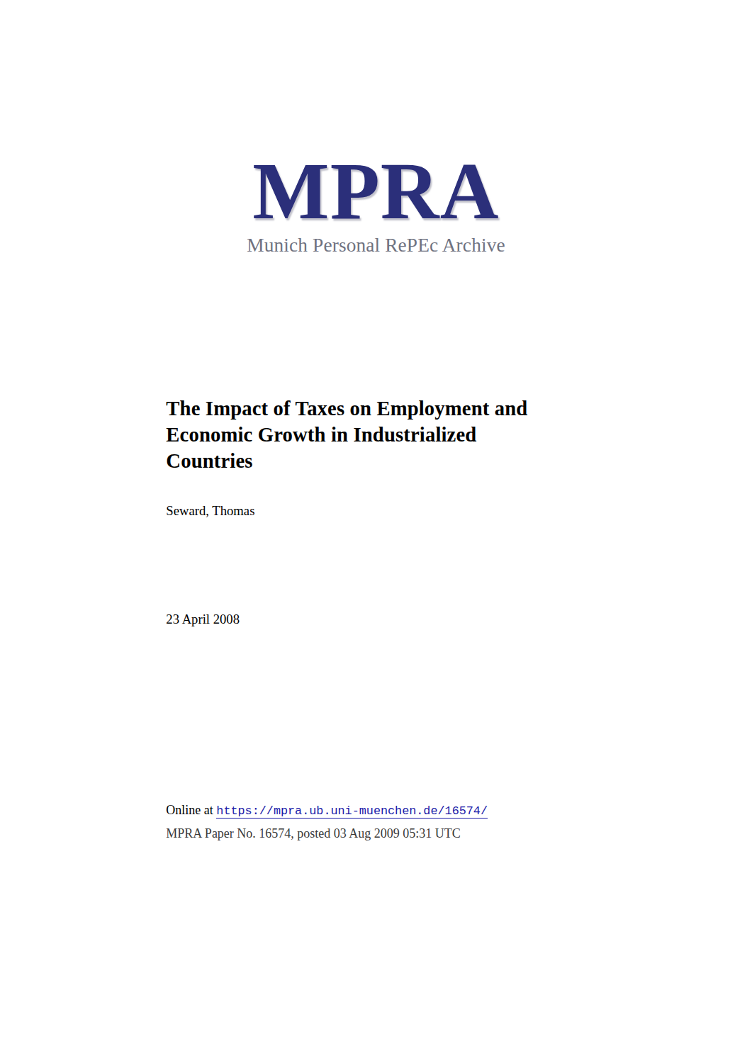MPRA
Munich Personal RePEc Archive
The Impact of Taxes on Employment and
Economic Growth in Industrialized
Countries
Seward, Thomas
23 April 2008
Online at https://mpra.ub.uni-muenchen.de/16574/
MPRA Paper No. 16574, posted 03 Aug 2009 05:31 UTC